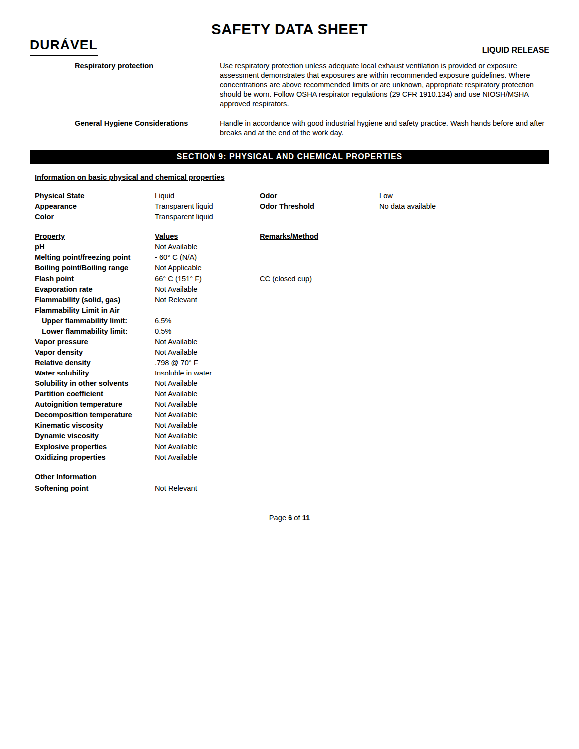SAFETY DATA SHEET
DURÁVEL
LIQUID RELEASE
Respiratory protection
Use respiratory protection unless adequate local exhaust ventilation is provided or exposure assessment demonstrates that exposures are within recommended exposure guidelines. Where concentrations are above recommended limits or are unknown, appropriate respiratory protection should be worn. Follow OSHA respirator regulations (29 CFR 1910.134) and use NIOSH/MSHA approved respirators.
General Hygiene Considerations
Handle in accordance with good industrial hygiene and safety practice. Wash hands before and after breaks and at the end of the work day.
SECTION 9: PHYSICAL AND CHEMICAL PROPERTIES
Information on basic physical and chemical properties
Physical State
Liquid
Odor
Low
Appearance
Transparent liquid
Odor Threshold
No data available
Color
Transparent liquid
Property
Values
Remarks/Method
pH
Not Available
Melting point/freezing point
- 60° C (N/A)
Boiling point/Boiling range
Not Applicable
Flash point
66° C (151° F)
CC (closed cup)
Evaporation rate
Not Available
Flammability (solid, gas)
Not Relevant
Flammability Limit in Air
Upper flammability limit:
6.5%
Lower flammability limit:
0.5%
Vapor pressure
Not Available
Vapor density
Not Available
Relative density
.798 @ 70° F
Water solubility
Insoluble in water
Solubility in other solvents
Not Available
Partition coefficient
Not Available
Autoignition temperature
Not Available
Decomposition temperature
Not Available
Kinematic viscosity
Not Available
Dynamic viscosity
Not Available
Explosive properties
Not Available
Oxidizing properties
Not Available
Other Information
Softening point
Not Relevant
Page 6 of 11